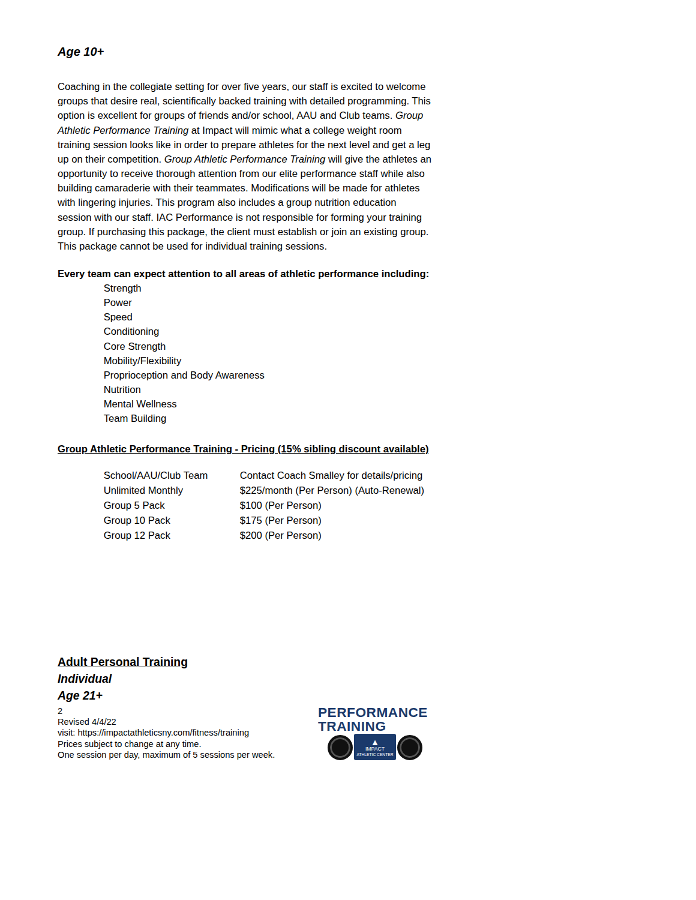Age 10+
Coaching in the collegiate setting for over five years, our staff is excited to welcome groups that desire real, scientifically backed training with detailed programming. This option is excellent for groups of friends and/or school, AAU and Club teams. Group Athletic Performance Training at Impact will mimic what a college weight room training session looks like in order to prepare athletes for the next level and get a leg up on their competition. Group Athletic Performance Training will give the athletes an opportunity to receive thorough attention from our elite performance staff while also building camaraderie with their teammates. Modifications will be made for athletes with lingering injuries. This program also includes a group nutrition education session with our staff. IAC Performance is not responsible for forming your training group. If purchasing this package, the client must establish or join an existing group. This package cannot be used for individual training sessions.
Every team can expect attention to all areas of athletic performance including:
Strength
Power
Speed
Conditioning
Core Strength
Mobility/Flexibility
Proprioception and Body Awareness
Nutrition
Mental Wellness
Team Building
Group Athletic Performance Training - Pricing (15% sibling discount available)
| School/AAU/Club Team | Contact Coach Smalley for details/pricing |
| Unlimited Monthly | $225/month (Per Person) (Auto-Renewal) |
| Group 5 Pack | $100 (Per Person) |
| Group 10 Pack | $175 (Per Person) |
| Group 12 Pack | $200 (Per Person) |
Adult Personal Training
Individual
Age 21+
2
Revised 4/4/22
visit: https://impactathleticsny.com/fitness/training
Prices subject to change at any time.
One session per day, maximum of 5 sessions per week.
PERFORMANCE
TRAINING
▲ IMPACT ATHLETIC CENTER